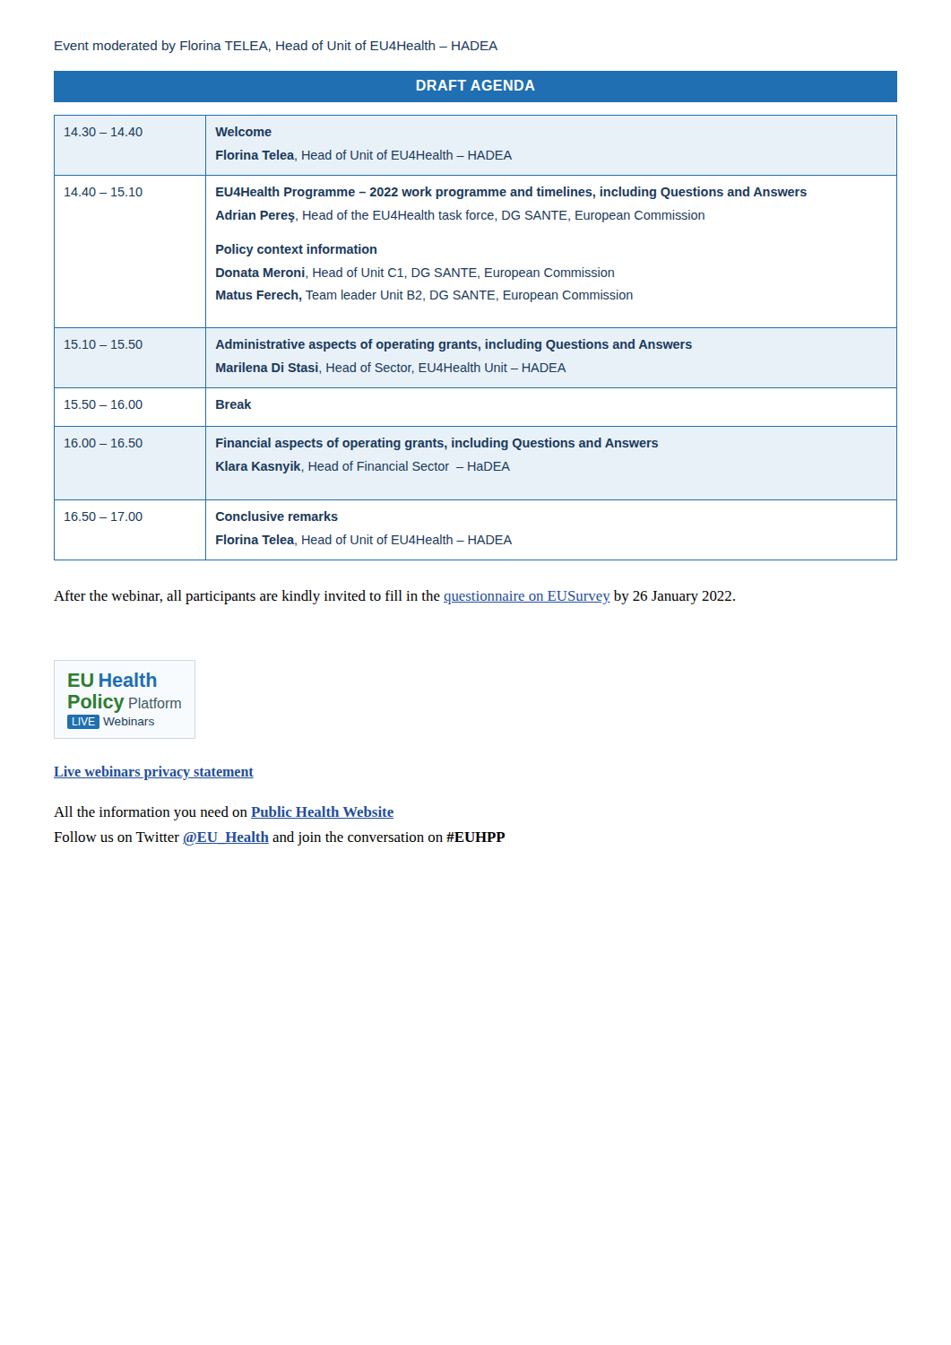Event moderated by Florina TELEA, Head of Unit of EU4Health – HADEA
DRAFT AGENDA
| 14.30 – 14.40 | Welcome Florina Telea , Head of Unit of EU4Health – HADEA |
| 14.40 – 15.10 | EU4Health Programme – 2022 work programme and timelines, including Questions and Answers Adrian Pereş , Head of the EU4Health task force, DG SANTE, European Commission Policy context information Donata Meroni , Head of Unit C1, DG SANTE, European Commission Matus Ferech, Team leader Unit B2, DG SANTE, European Commission |
| 15.10 – 15.50 | Administrative aspects of operating grants, including Questions and Answers Marilena Di Stasi , Head of Sector, EU4Health Unit – HADEA |
| 15.50 – 16.00 | Break |
| 16.00 – 16.50 | Financial aspects of operating grants, including Questions and Answers Klara Kasnyik , Head of Financial Sector – HaDEA |
| 16.50 – 17.00 | Conclusive remarks Florina Telea , Head of Unit of EU4Health – HADEA |
After the webinar, all participants are kindly invited to fill in the questionnaire on EUSurvey by 26 January 2022.
EU Health
Policy Platform
LIVE Webinars
Live webinars privacy statement
All the information you need on Public Health Website
Follow us on Twitter @EU_Health and join the conversation on #EUHPP